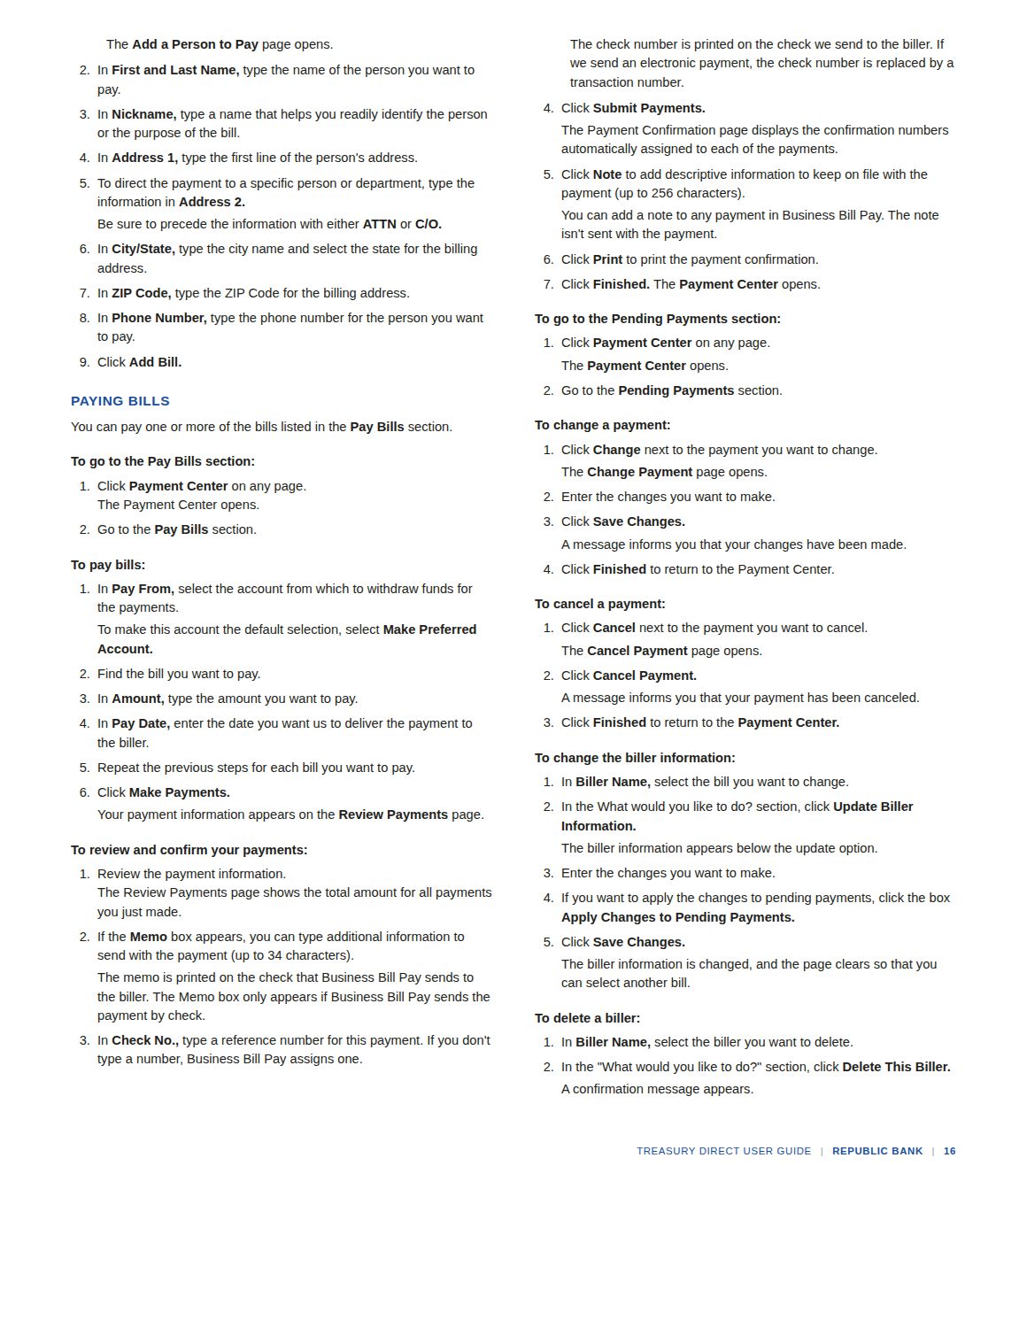The Add a Person to Pay page opens.
In First and Last Name, type the name of the person you want to pay.
In Nickname, type a name that helps you readily identify the person or the purpose of the bill.
In Address 1, type the first line of the person's address.
To direct the payment to a specific person or department, type the information in Address 2.
Be sure to precede the information with either ATTN or C/O.
In City/State, type the city name and select the state for the billing address.
In ZIP Code, type the ZIP Code for the billing address.
In Phone Number, type the phone number for the person you want to pay.
Click Add Bill.
Paying Bills
You can pay one or more of the bills listed in the Pay Bills section.
To go to the Pay Bills section:
Click Payment Center on any page.
The Payment Center opens.
Go to the Pay Bills section.
To pay bills:
In Pay From, select the account from which to withdraw funds for the payments.
To make this account the default selection, select Make Preferred Account.
Find the bill you want to pay.
In Amount, type the amount you want to pay.
In Pay Date, enter the date you want us to deliver the payment to the biller.
Repeat the previous steps for each bill you want to pay.
Click Make Payments.
Your payment information appears on the Review Payments page.
To review and confirm your payments:
Review the payment information.
The Review Payments page shows the total amount for all payments you just made.
If the Memo box appears, you can type additional information to send with the payment (up to 34 characters).
The memo is printed on the check that Business Bill Pay sends to the biller. The Memo box only appears if Business Bill Pay sends the payment by check.
In Check No., type a reference number for this payment. If you don't type a number, Business Bill Pay assigns one.
The check number is printed on the check we send to the biller. If we send an electronic payment, the check number is replaced by a transaction number.
Click Submit Payments.
The Payment Confirmation page displays the confirmation numbers automatically assigned to each of the payments.
Click Note to add descriptive information to keep on file with the payment (up to 256 characters).
You can add a note to any payment in Business Bill Pay. The note isn't sent with the payment.
Click Print to print the payment confirmation.
Click Finished. The Payment Center opens.
To go to the Pending Payments section:
Click Payment Center on any page.
The Payment Center opens.
Go to the Pending Payments section.
To change a payment:
Click Change next to the payment you want to change.
The Change Payment page opens.
Enter the changes you want to make.
Click Save Changes.
A message informs you that your changes have been made.
Click Finished to return to the Payment Center.
To cancel a payment:
Click Cancel next to the payment you want to cancel.
The Cancel Payment page opens.
Click Cancel Payment.
A message informs you that your payment has been canceled.
Click Finished to return to the Payment Center.
To change the biller information:
In Biller Name, select the bill you want to change.
In the What would you like to do? section, click Update Biller Information.
The biller information appears below the update option.
Enter the changes you want to make.
If you want to apply the changes to pending payments, click the box Apply Changes to Pending Payments.
Click Save Changes.
The biller information is changed, and the page clears so that you can select another bill.
To delete a biller:
In Biller Name, select the biller you want to delete.
In the "What would you like to do?" section, click Delete This Biller.
A confirmation message appears.
Treasury Direct User Guide | Republic Bank | 16